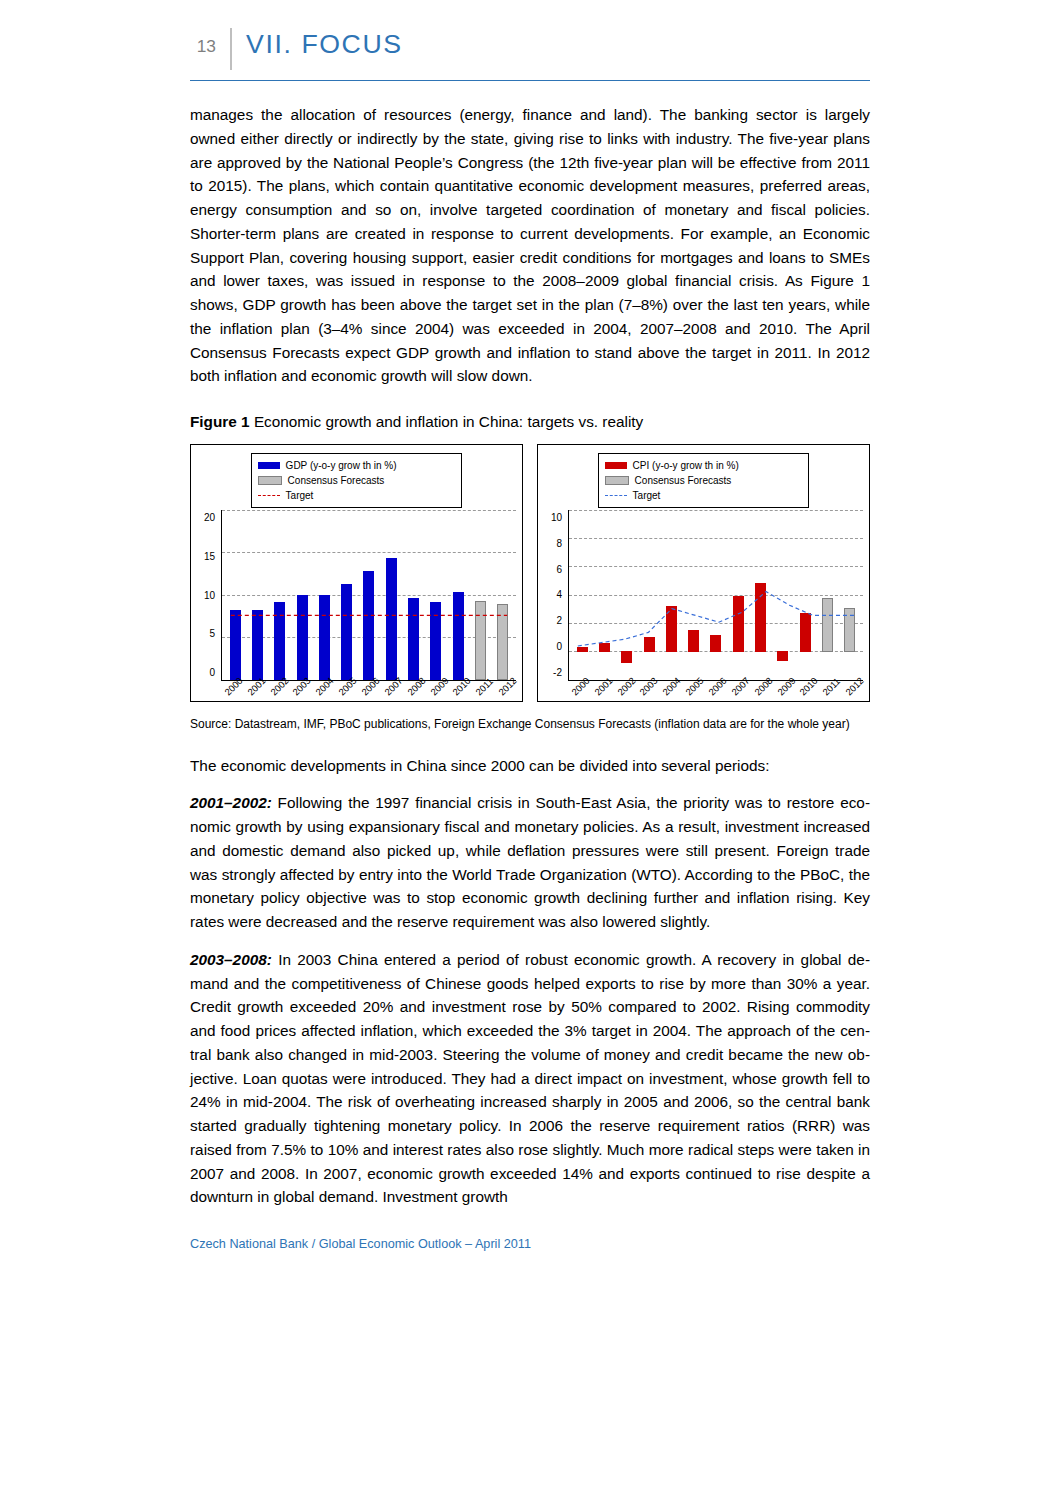13
VII. FOCUS
manages the allocation of resources (energy, finance and land). The banking sector is largely owned either directly or indirectly by the state, giving rise to links with industry. The five-year plans are approved by the National People’s Congress (the 12th five-year plan will be effective from 2011 to 2015). The plans, which contain quantitative economic development measures, preferred areas, energy consumption and so on, involve targeted coordination of monetary and fiscal policies. Shorter-term plans are created in response to current developments. For example, an Economic Support Plan, covering housing support, easier credit conditions for mortgages and loans to SMEs and lower taxes, was issued in response to the 2008–2009 global financial crisis. As Figure 1 shows, GDP growth has been above the target set in the plan (7–8%) over the last ten years, while the inflation plan (3–4% since 2004) was exceeded in 2004, 2007–2008 and 2010. The April Consensus Forecasts expect GDP growth and inflation to stand above the target in 2011. In 2012 both inflation and economic growth will slow down.
Figure 1 Economic growth and inflation in China: targets vs. reality
GDP (y-o-y grow th in %)
Consensus Forecasts
Target
20151050
2000200120022003200420052006200720082009201020112012
CPI (y-o-y grow th in %)
Consensus Forecasts
Target
1086420-2
2000200120022003200420052006200720082009201020112012
Source: Datastream, IMF, PBoC publications, Foreign Exchange Consensus Forecasts (inflation data are for the whole year)
The economic developments in China since 2000 can be divided into several periods:
2001–2002: Following the 1997 financial crisis in South-East Asia, the priority was to restore economic growth by using expansionary fiscal and monetary policies. As a result, investment increased and domestic demand also picked up, while deflation pressures were still present. Foreign trade was strongly affected by entry into the World Trade Organization (WTO). According to the PBoC, the monetary policy objective was to stop economic growth declining further and inflation rising. Key rates were decreased and the reserve requirement was also lowered slightly.
2003–2008: In 2003 China entered a period of robust economic growth. A recovery in global demand and the competitiveness of Chinese goods helped exports to rise by more than 30% a year. Credit growth exceeded 20% and investment rose by 50% compared to 2002. Rising commodity and food prices affected inflation, which exceeded the 3% target in 2004. The approach of the central bank also changed in mid-2003. Steering the volume of money and credit became the new objective. Loan quotas were introduced. They had a direct impact on investment, whose growth fell to 24% in mid-2004. The risk of overheating increased sharply in 2005 and 2006, so the central bank started gradually tightening monetary policy. In 2006 the reserve requirement ratios (RRR) was raised from 7.5% to 10% and interest rates also rose slightly. Much more radical steps were taken in 2007 and 2008. In 2007, economic growth exceeded 14% and exports continued to rise despite a downturn in global demand. Investment growth
Czech National Bank / Global Economic Outlook – April 2011